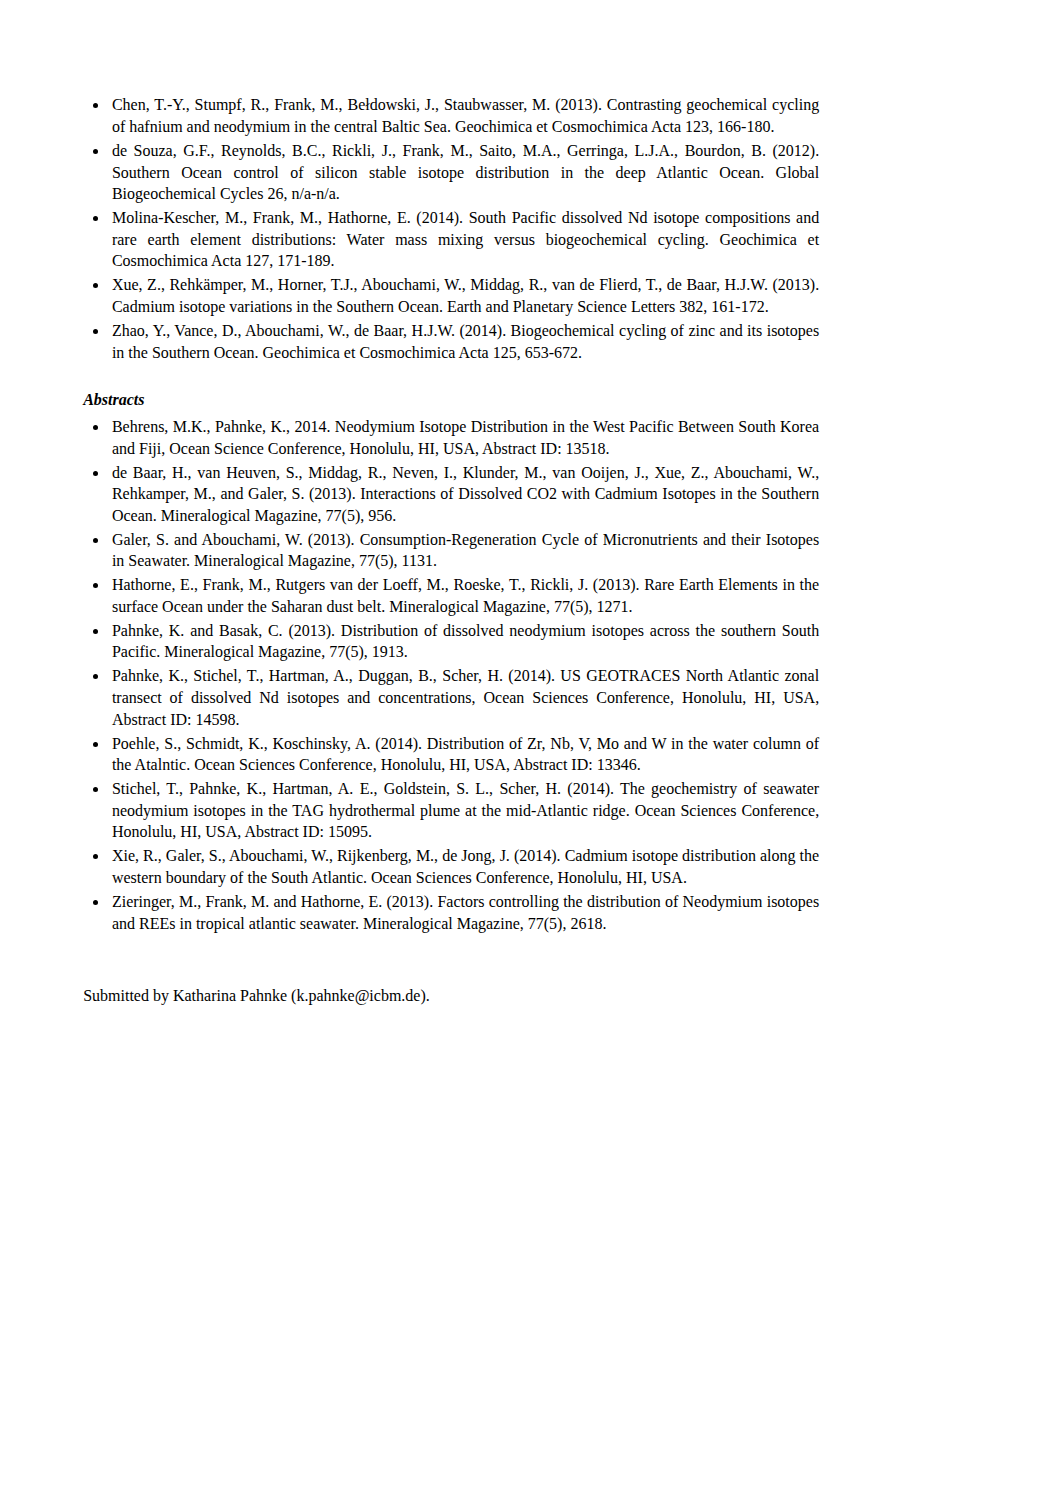Chen, T.-Y., Stumpf, R., Frank, M., Bełdowski, J., Staubwasser, M. (2013). Contrasting geochemical cycling of hafnium and neodymium in the central Baltic Sea. Geochimica et Cosmochimica Acta 123, 166-180.
de Souza, G.F., Reynolds, B.C., Rickli, J., Frank, M., Saito, M.A., Gerringa, L.J.A., Bourdon, B. (2012). Southern Ocean control of silicon stable isotope distribution in the deep Atlantic Ocean. Global Biogeochemical Cycles 26, n/a-n/a.
Molina-Kescher, M., Frank, M., Hathorne, E. (2014). South Pacific dissolved Nd isotope compositions and rare earth element distributions: Water mass mixing versus biogeochemical cycling. Geochimica et Cosmochimica Acta 127, 171-189.
Xue, Z., Rehkämper, M., Horner, T.J., Abouchami, W., Middag, R., van de Flierd, T., de Baar, H.J.W. (2013). Cadmium isotope variations in the Southern Ocean. Earth and Planetary Science Letters 382, 161-172.
Zhao, Y., Vance, D., Abouchami, W., de Baar, H.J.W. (2014). Biogeochemical cycling of zinc and its isotopes in the Southern Ocean. Geochimica et Cosmochimica Acta 125, 653-672.
Abstracts
Behrens, M.K., Pahnke, K., 2014. Neodymium Isotope Distribution in the West Pacific Between South Korea and Fiji, Ocean Science Conference, Honolulu, HI, USA, Abstract ID: 13518.
de Baar, H., van Heuven, S., Middag, R., Neven, I., Klunder, M., van Ooijen, J., Xue, Z., Abouchami, W., Rehkamper, M., and Galer, S. (2013). Interactions of Dissolved CO2 with Cadmium Isotopes in the Southern Ocean. Mineralogical Magazine, 77(5), 956.
Galer, S. and Abouchami, W. (2013). Consumption-Regeneration Cycle of Micronutrients and their Isotopes in Seawater. Mineralogical Magazine, 77(5), 1131.
Hathorne, E., Frank, M., Rutgers van der Loeff, M., Roeske, T., Rickli, J. (2013). Rare Earth Elements in the surface Ocean under the Saharan dust belt. Mineralogical Magazine, 77(5), 1271.
Pahnke, K. and Basak, C. (2013). Distribution of dissolved neodymium isotopes across the southern South Pacific. Mineralogical Magazine, 77(5), 1913.
Pahnke, K., Stichel, T., Hartman, A., Duggan, B., Scher, H. (2014). US GEOTRACES North Atlantic zonal transect of dissolved Nd isotopes and concentrations, Ocean Sciences Conference, Honolulu, HI, USA, Abstract ID: 14598.
Poehle, S., Schmidt, K., Koschinsky, A. (2014). Distribution of Zr, Nb, V, Mo and W in the water column of the Atalntic. Ocean Sciences Conference, Honolulu, HI, USA, Abstract ID: 13346.
Stichel, T., Pahnke, K., Hartman, A. E., Goldstein, S. L., Scher, H. (2014). The geochemistry of seawater neodymium isotopes in the TAG hydrothermal plume at the mid-Atlantic ridge. Ocean Sciences Conference, Honolulu, HI, USA, Abstract ID: 15095.
Xie, R., Galer, S., Abouchami, W., Rijkenberg, M., de Jong, J. (2014). Cadmium isotope distribution along the western boundary of the South Atlantic. Ocean Sciences Conference, Honolulu, HI, USA.
Zieringer, M., Frank, M. and Hathorne, E. (2013). Factors controlling the distribution of Neodymium isotopes and REEs in tropical atlantic seawater. Mineralogical Magazine, 77(5), 2618.
Submitted by Katharina Pahnke (k.pahnke@icbm.de).